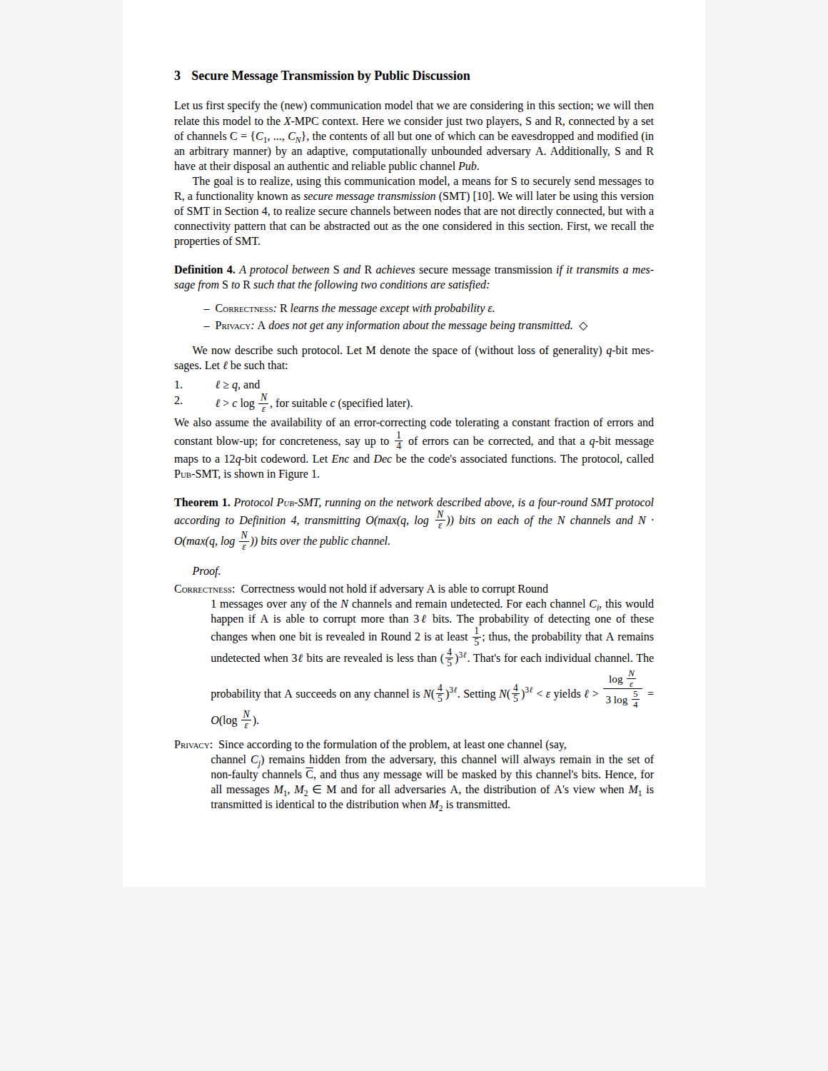3 Secure Message Transmission by Public Discussion
Let us first specify the (new) communication model that we are considering in this section; we will then relate this model to the X-MPC context. Here we consider just two players, S and R, connected by a set of channels C = {C1, ..., CN}, the contents of all but one of which can be eavesdropped and modified (in an arbitrary manner) by an adaptive, computationally unbounded adversary A. Additionally, S and R have at their disposal an authentic and reliable public channel Pub.
The goal is to realize, using this communication model, a means for S to securely send messages to R, a functionality known as secure message transmission (SMT) [10]. We will later be using this version of SMT in Section 4, to realize secure channels between nodes that are not directly connected, but with a connectivity pattern that can be abstracted out as the one considered in this section. First, we recall the properties of SMT.
Definition 4. A protocol between S and R achieves secure message transmission if it transmits a message from S to R such that the following two conditions are satisfied:
Correctness: R learns the message except with probability ε.
Privacy: A does not get any information about the message being transmitted. ◇
We now describe such protocol. Let M denote the space of (without loss of generality) q-bit messages. Let ℓ be such that:
ℓ ≥ q, and
ℓ > c log Nε, for suitable c (specified later).
We also assume the availability of an error-correcting code tolerating a constant fraction of errors and constant blow-up; for concreteness, say up to 14 of errors can be corrected, and that a q-bit message maps to a 12q-bit codeword. Let Enc and Dec be the code's associated functions. The protocol, called Pub-SMT, is shown in Figure 1.
Theorem 1. Protocol Pub-SMT, running on the network described above, is a four-round SMT protocol according to Definition 4, transmitting O(max(q, log Nε)) bits on each of the N channels and N · O(max(q, log Nε)) bits over the public channel.
Proof.
Correctness
Correctness would not hold if adversary A is able to corrupt Round
1 messages over any of the N channels and remain undetected. For each channel Ci, this would happen if A is able to corrupt more than 3ℓ bits. The probability of detecting one of these changes when one bit is revealed in Round 2 is at least 15; thus, the probability that A remains undetected when 3ℓ bits are revealed is less than (45)3ℓ. That's for each individual channel. The probability that A succeeds on any channel is N(45)3ℓ. Setting N(45)3ℓ < ε yields ℓ > log Nε 3 log 54 = O(log Nε).
Privacy
Since according to the formulation of the problem, at least one channel (say,
channel Cj) remains hidden from the adversary, this channel will always remain in the set of non-faulty channels C, and thus any message will be masked by this channel's bits. Hence, for all messages M1, M2 ∈ M and for all adversaries A, the distribution of A's view when M1 is transmitted is identical to the distribution when M2 is transmitted.